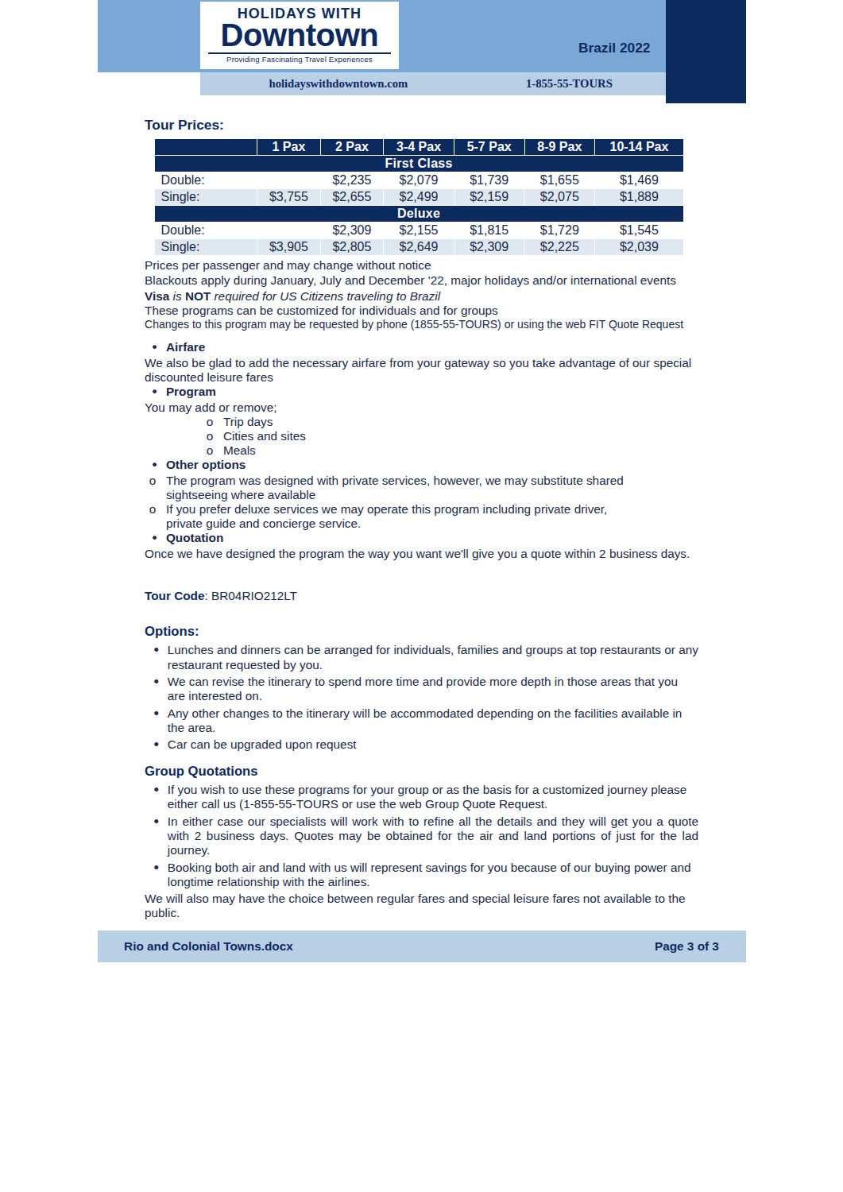HOLIDAYS WITH
Downtown
Providing Fascinating Travel Experiences
Brazil 2022
holidayswithdowntown.com
1-855-55-TOURS
Tour Prices:
| | 1 Pax | 2 Pax | 3-4 Pax | 5-7 Pax | 8-9 Pax | 10-14 Pax |
| --- | --- | --- | --- | --- | --- | --- |
| First Class |
| Double: | | $2,235 | $2,079 | $1,739 | $1,655 | $1,469 |
| Single: | $3,755 | $2,655 | $2,499 | $2,159 | $2,075 | $1,889 |
| Deluxe |
| Double: | | $2,309 | $2,155 | $1,815 | $1,729 | $1,545 |
| Single: | $3,905 | $2,805 | $2,649 | $2,309 | $2,225 | $2,039 |
Prices per passenger and may change without notice
Blackouts apply during January, July and December '22, major holidays and/or international events
Visa is NOT required for US Citizens traveling to Brazil
These programs can be customized for individuals and for groups
Changes to this program may be requested by phone (1855-55-TOURS) or using the web FIT Quote Request
Airfare
We also be glad to add the necessary airfare from your gateway so you take advantage of our special discounted leisure fares
Program
You may add or remove;
Trip days
Cities and sites
Meals
Other options
The program was designed with private services, however, we may substitute shared
sightseeing where available
If you prefer deluxe services we may operate this program including private driver,
private guide and concierge service.
Quotation
Once we have designed the program the way you want we'll give you a quote within 2 business days.
Tour Code: BR04RIO212LT
Options:
Lunches and dinners can be arranged for individuals, families and groups at top restaurants or any restaurant requested by you.
We can revise the itinerary to spend more time and provide more depth in those areas that you are interested on.
Any other changes to the itinerary will be accommodated depending on the facilities available in the area.
Car can be upgraded upon request
Group Quotations
If you wish to use these programs for your group or as the basis for a customized journey please either call us (1-855-55-TOURS or use the web Group Quote Request.
In either case our specialists will work with to refine all the details and they will get you a quote with 2 business days. Quotes may be obtained for the air and land portions of just for the lad journey.
Booking both air and land with us will represent savings for you because of our buying power and longtime relationship with the airlines.
We will also may have the choice between regular fares and special leisure fares not available to the public.
Rio and Colonial Towns.docx
Page 3 of 3